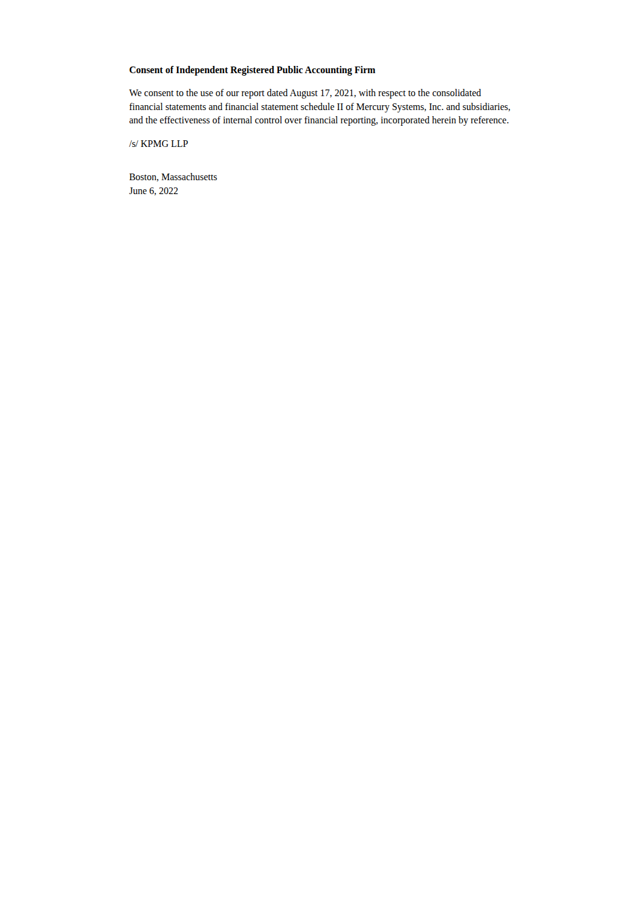Consent of Independent Registered Public Accounting Firm
We consent to the use of our report dated August 17, 2021, with respect to the consolidated financial statements and financial statement schedule II of Mercury Systems, Inc. and subsidiaries, and the effectiveness of internal control over financial reporting, incorporated herein by reference.
/s/ KPMG LLP
Boston, Massachusetts
June 6, 2022